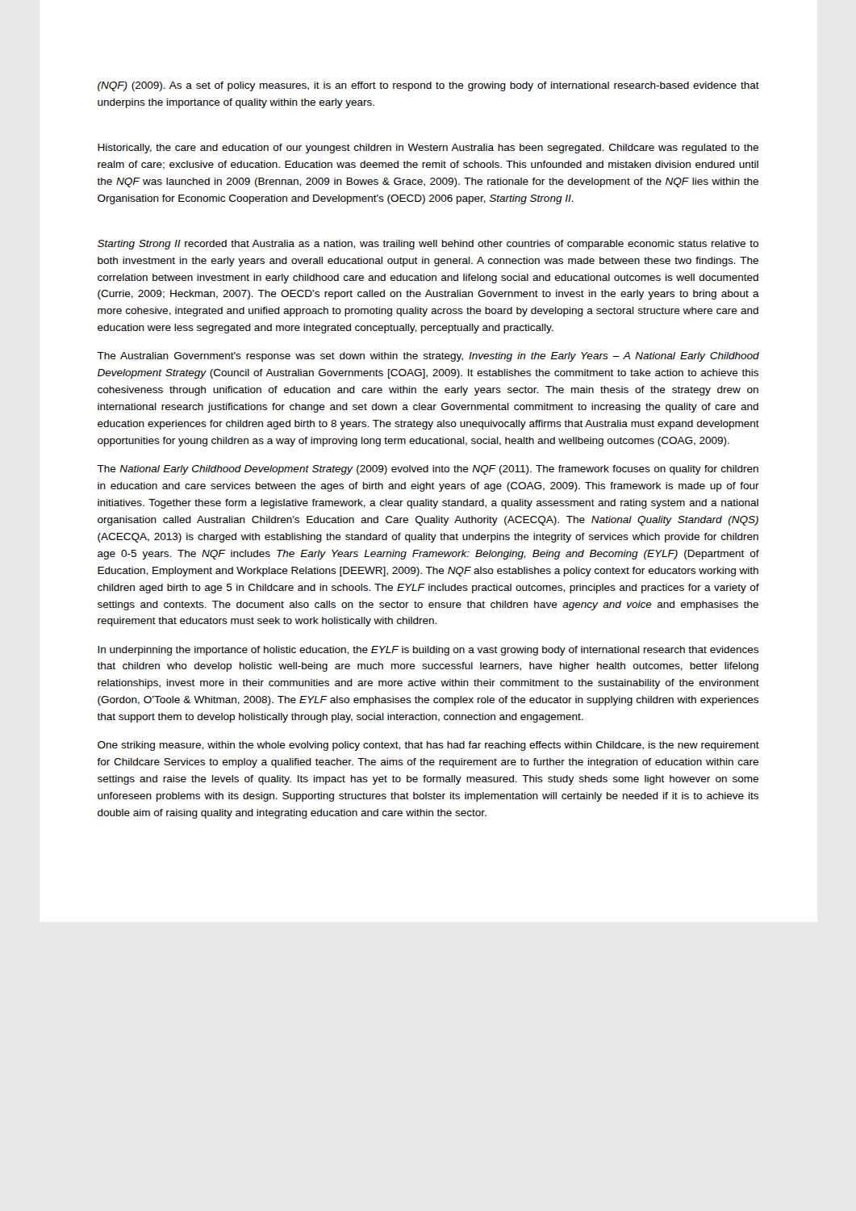(NQF) (2009). As a set of policy measures, it is an effort to respond to the growing body of international research-based evidence that underpins the importance of quality within the early years.
Historically, the care and education of our youngest children in Western Australia has been segregated. Childcare was regulated to the realm of care; exclusive of education. Education was deemed the remit of schools. This unfounded and mistaken division endured until the NQF was launched in 2009 (Brennan, 2009 in Bowes & Grace, 2009). The rationale for the development of the NQF lies within the Organisation for Economic Cooperation and Development's (OECD) 2006 paper, Starting Strong II.
Starting Strong II recorded that Australia as a nation, was trailing well behind other countries of comparable economic status relative to both investment in the early years and overall educational output in general. A connection was made between these two findings. The correlation between investment in early childhood care and education and lifelong social and educational outcomes is well documented (Currie, 2009; Heckman, 2007). The OECD's report called on the Australian Government to invest in the early years to bring about a more cohesive, integrated and unified approach to promoting quality across the board by developing a sectoral structure where care and education were less segregated and more integrated conceptually, perceptually and practically.
The Australian Government's response was set down within the strategy, Investing in the Early Years – A National Early Childhood Development Strategy (Council of Australian Governments [COAG], 2009). It establishes the commitment to take action to achieve this cohesiveness through unification of education and care within the early years sector. The main thesis of the strategy drew on international research justifications for change and set down a clear Governmental commitment to increasing the quality of care and education experiences for children aged birth to 8 years. The strategy also unequivocally affirms that Australia must expand development opportunities for young children as a way of improving long term educational, social, health and wellbeing outcomes (COAG, 2009).
The National Early Childhood Development Strategy (2009) evolved into the NQF (2011). The framework focuses on quality for children in education and care services between the ages of birth and eight years of age (COAG, 2009). This framework is made up of four initiatives. Together these form a legislative framework, a clear quality standard, a quality assessment and rating system and a national organisation called Australian Children's Education and Care Quality Authority (ACECQA). The National Quality Standard (NQS) (ACECQA, 2013) is charged with establishing the standard of quality that underpins the integrity of services which provide for children age 0-5 years. The NQF includes The Early Years Learning Framework: Belonging, Being and Becoming (EYLF) (Department of Education, Employment and Workplace Relations [DEEWR], 2009). The NQF also establishes a policy context for educators working with children aged birth to age 5 in Childcare and in schools. The EYLF includes practical outcomes, principles and practices for a variety of settings and contexts. The document also calls on the sector to ensure that children have agency and voice and emphasises the requirement that educators must seek to work holistically with children.
In underpinning the importance of holistic education, the EYLF is building on a vast growing body of international research that evidences that children who develop holistic well-being are much more successful learners, have higher health outcomes, better lifelong relationships, invest more in their communities and are more active within their commitment to the sustainability of the environment (Gordon, O'Toole & Whitman, 2008). The EYLF also emphasises the complex role of the educator in supplying children with experiences that support them to develop holistically through play, social interaction, connection and engagement.
One striking measure, within the whole evolving policy context, that has had far reaching effects within Childcare, is the new requirement for Childcare Services to employ a qualified teacher. The aims of the requirement are to further the integration of education within care settings and raise the levels of quality. Its impact has yet to be formally measured. This study sheds some light however on some unforeseen problems with its design. Supporting structures that bolster its implementation will certainly be needed if it is to achieve its double aim of raising quality and integrating education and care within the sector.